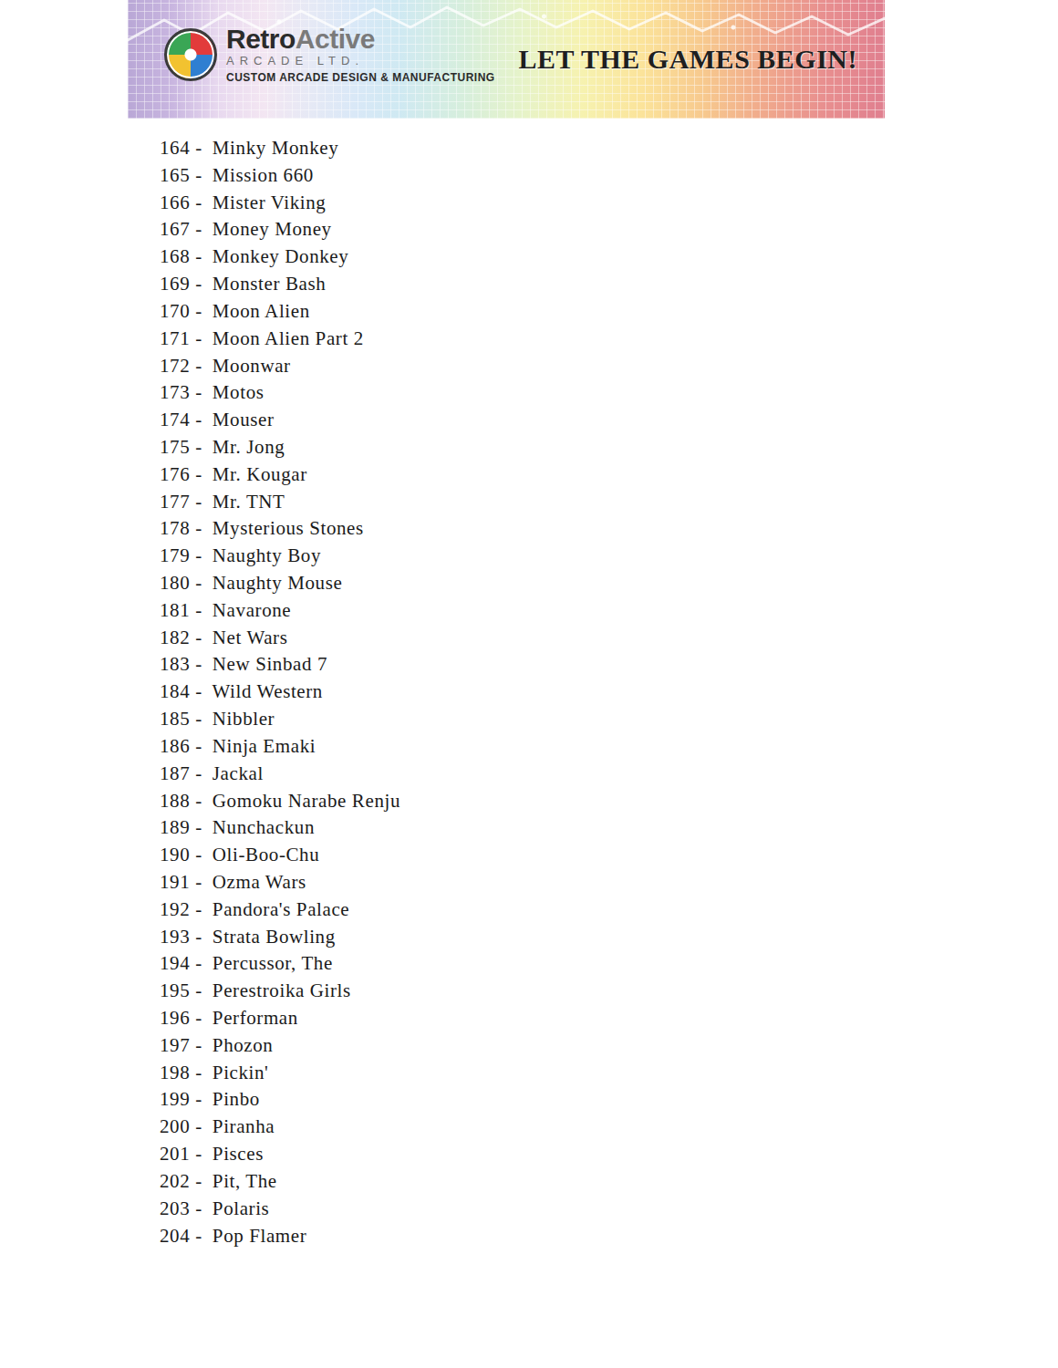RetroActive
ARCADE LTD.
Custom Arcade Design & Manufacturing
Let The Games Begin!
164 - Minky Monkey
165 - Mission 660
166 - Mister Viking
167 - Money Money
168 - Monkey Donkey
169 - Monster Bash
170 - Moon Alien
171 - Moon Alien Part 2
172 - Moonwar
173 - Motos
174 - Mouser
175 - Mr. Jong
176 - Mr. Kougar
177 - Mr. TNT
178 - Mysterious Stones
179 - Naughty Boy
180 - Naughty Mouse
181 - Navarone
182 - Net Wars
183 - New Sinbad 7
184 - Wild Western
185 - Nibbler
186 - Ninja Emaki
187 - Jackal
188 - Gomoku Narabe Renju
189 - Nunchackun
190 - Oli-Boo-Chu
191 - Ozma Wars
192 - Pandora's Palace
193 - Strata Bowling
194 - Percussor, The
195 - Perestroika Girls
196 - Performan
197 - Phozon
198 - Pickin'
199 - Pinbo
200 - Piranha
201 - Pisces
202 - Pit, The
203 - Polaris
204 - Pop Flamer